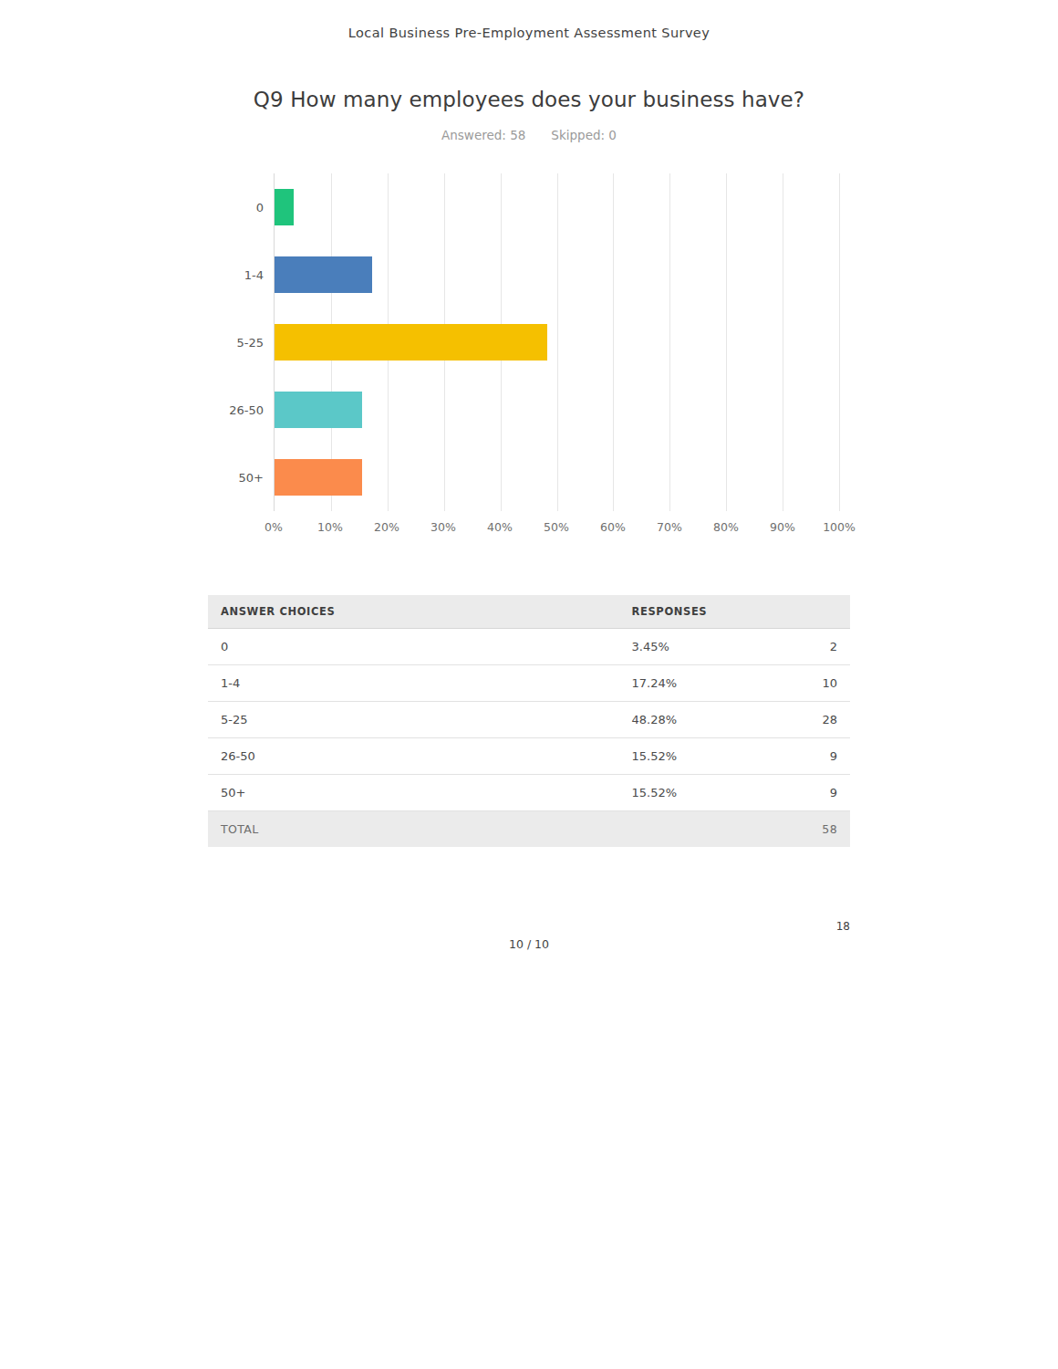Local Business Pre-Employment Assessment Survey
Q9 How many employees does your business have?
Answered: 58 Skipped: 0
0
1-4
5-25
26-50
50+
0% 10% 20% 30% 40% 50% 60% 70% 80% 90% 100%
| ANSWER CHOICES | RESPONSES | |
| --- | --- | --- |
| 0 | 3.45% | 2 |
| 1-4 | 17.24% | 10 |
| 5-25 | 48.28% | 28 |
| 26-50 | 15.52% | 9 |
| 50+ | 15.52% | 9 |
| Total | | 58 |
18
10 / 10